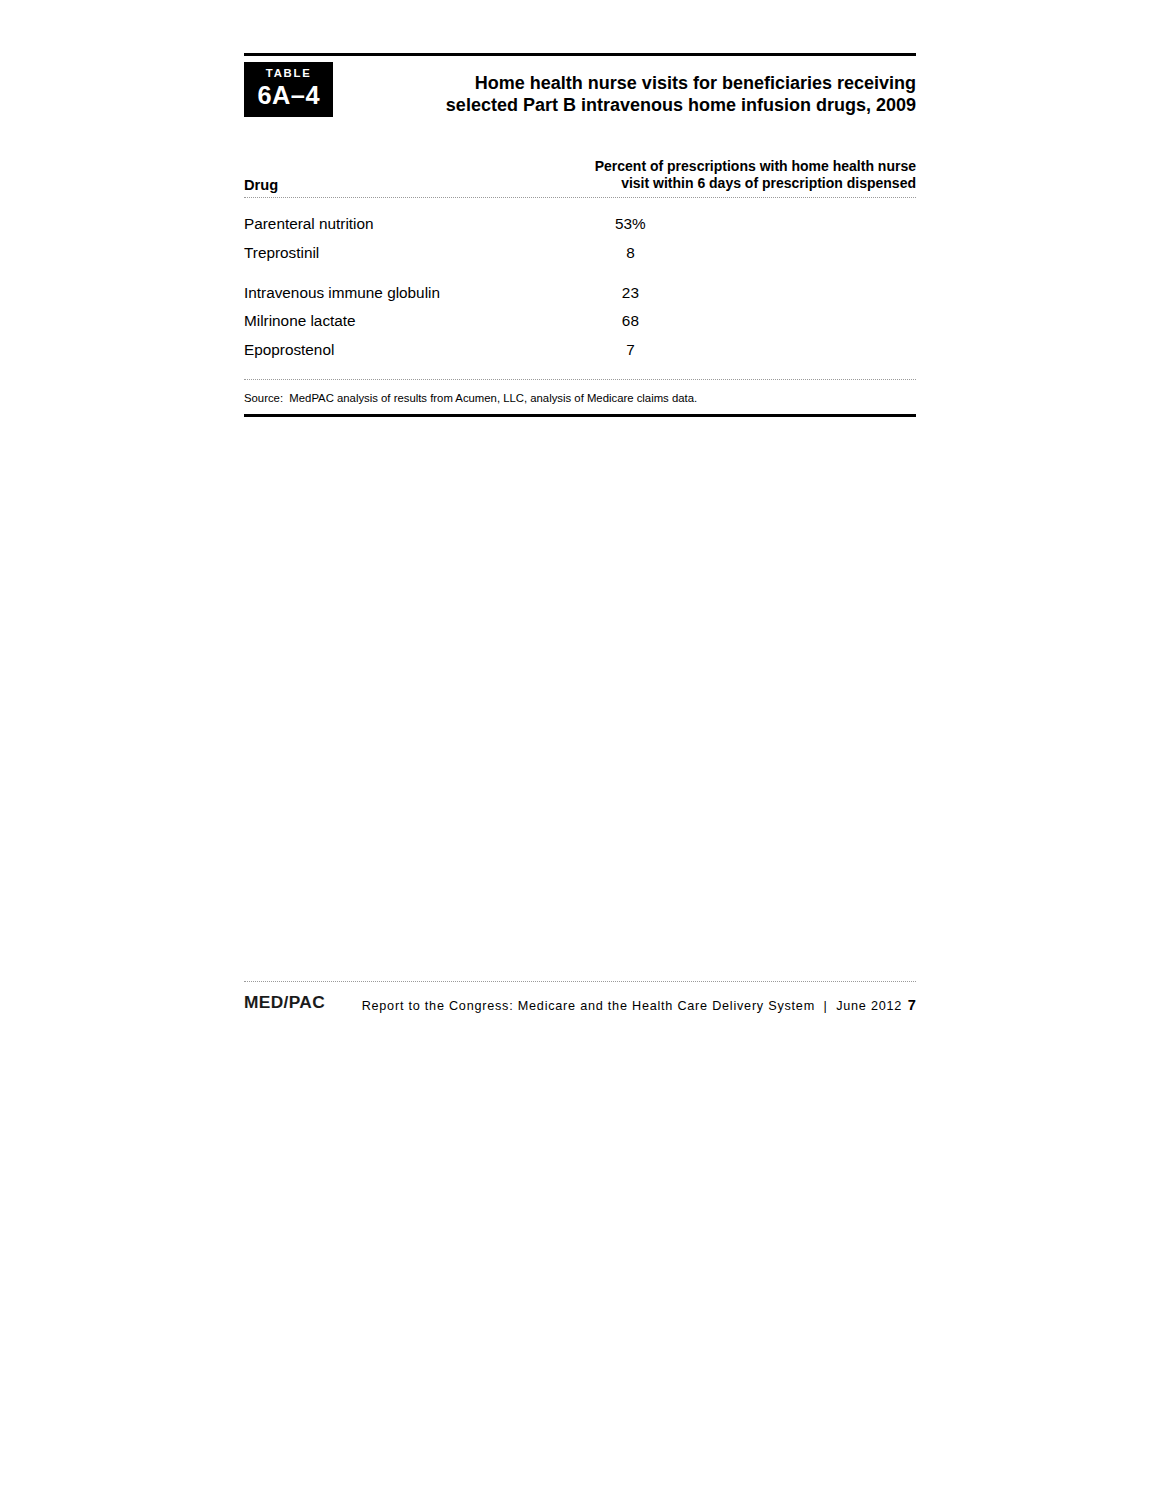TABLE 6A–4
Home health nurse visits for beneficiaries receiving
selected Part B intravenous home infusion drugs, 2009
Drug
Percent of prescriptions with home health nurse
visit within 6 days of prescription dispensed
| Parenteral nutrition | 53% |
| Treprostinil | 8 |
| Intravenous immune globulin | 23 |
| Milrinone lactate | 68 |
| Epoprostenol | 7 |
Source: MedPAC analysis of results from Acumen, LLC, analysis of Medicare claims data.
MED/PAC
Report to the Congress: Medicare and the Health Care Delivery System | June 20127